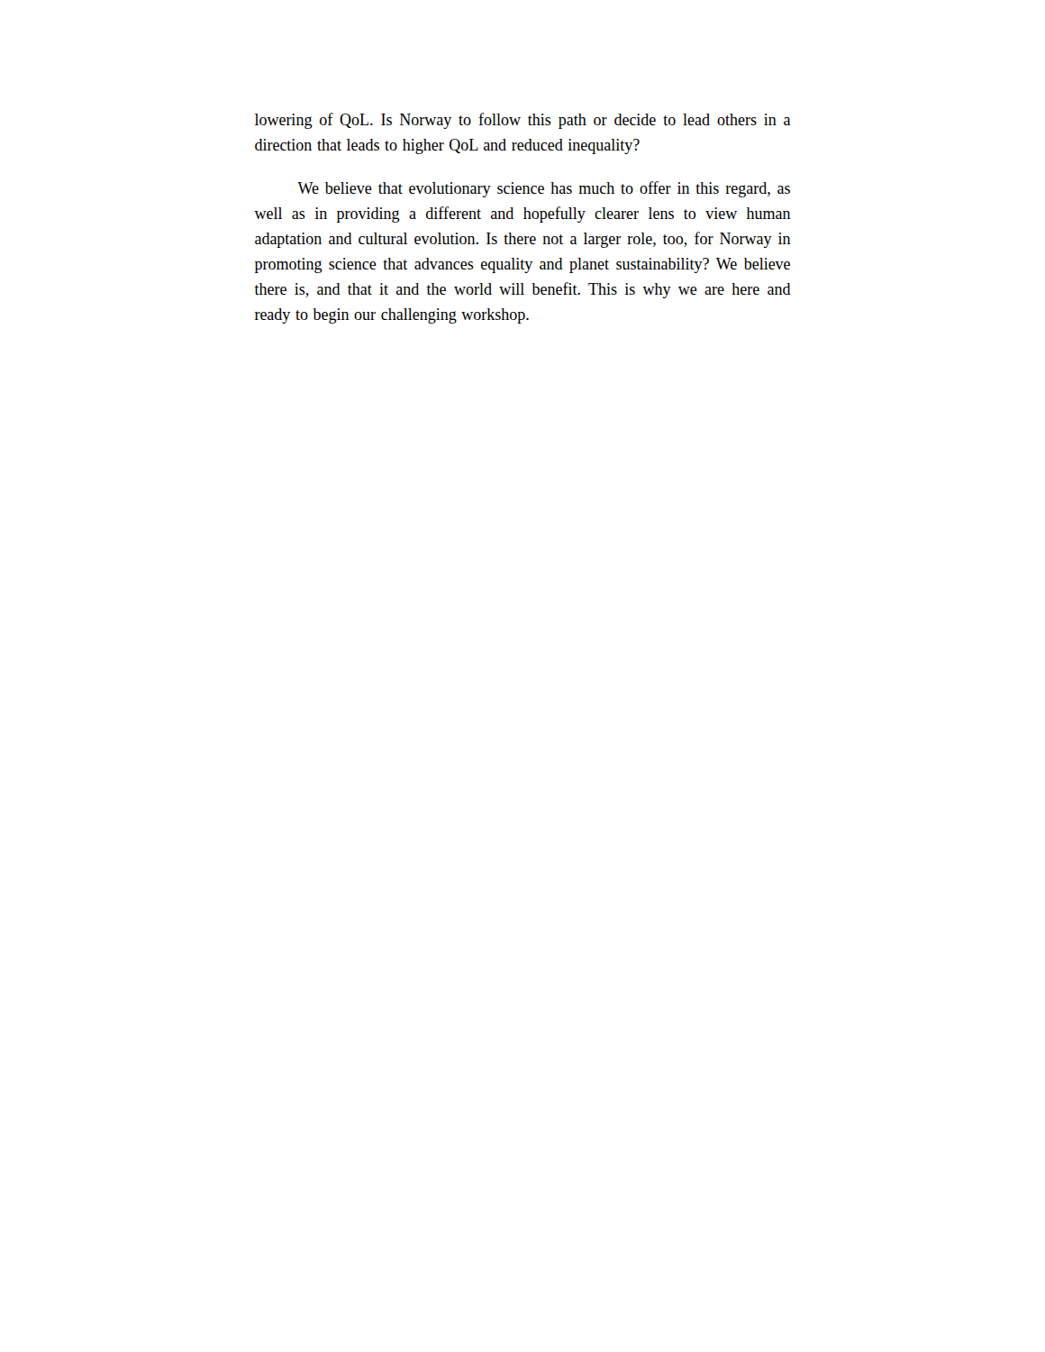lowering of QoL. Is Norway to follow this path or decide to lead others in a direction that leads to higher QoL and reduced inequality?
We believe that evolutionary science has much to offer in this regard, as well as in providing a different and hopefully clearer lens to view human adaptation and cultural evolution. Is there not a larger role, too, for Norway in promoting science that advances equality and planet sustainability? We believe there is, and that it and the world will benefit. This is why we are here and ready to begin our challenging workshop.